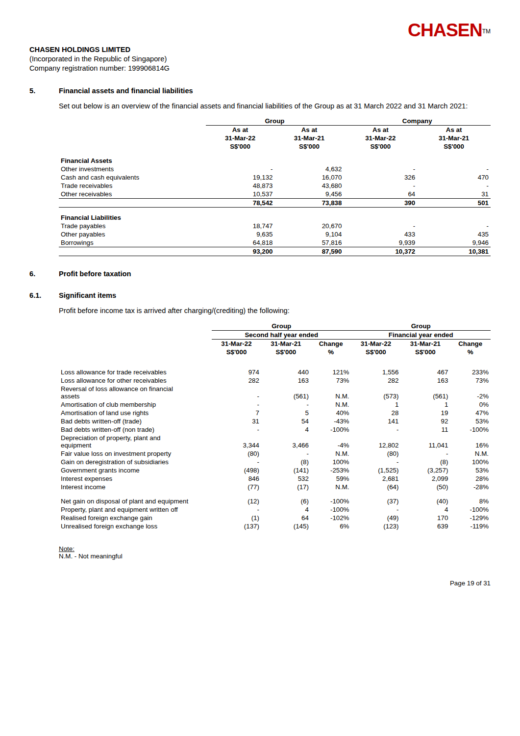CHASEN TM
CHASEN HOLDINGS LIMITED
(Incorporated in the Republic of Singapore)
Company registration number: 199906814G
5. Financial assets and financial liabilities
Set out below is an overview of the financial assets and financial liabilities of the Group as at 31 March 2022 and 31 March 2021:
| | Group | Company |
| | As at | As at | As at | As at |
| | 31-Mar-22 | 31-Mar-21 | 31-Mar-22 | 31-Mar-21 |
| | S$'000 | S$'000 | S$'000 | S$'000 |
| Financial Assets | | | | |
| Other investments | - | 4,632 | - | - |
| Cash and cash equivalents | 19,132 | 16,070 | 326 | 470 |
| Trade receivables | 48,873 | 43,680 | - | - |
| Other receivables | 10,537 | 9,456 | 64 | 31 |
| | 78,542 | 73,838 | 390 | 501 |
| Financial Liabilities | | | | |
| Trade payables | 18,747 | 20,670 | - | - |
| Other payables | 9,635 | 9,104 | 433 | 435 |
| Borrowings | 64,818 | 57,816 | 9,939 | 9,946 |
| | 93,200 | 87,590 | 10,372 | 10,381 |
6. Profit before taxation
6.1. Significant items
Profit before income tax is arrived after charging/(crediting) the following:
| | Group | Group |
| | Second half year ended | Financial year ended |
| | 31-Mar-22 | 31-Mar-21 | Change | 31-Mar-22 | 31-Mar-21 | Change |
| | S$'000 | S$'000 | % | S$'000 | S$'000 | % |
| Loss allowance for trade receivables | 974 | 440 | 121% | 1,556 | 467 | 233% |
| Loss allowance for other receivables | 282 | 163 | 73% | 282 | 163 | 73% |
| Reversal of loss allowance on financial assets | - | (561) | N.M. | (573) | (561) | -2% |
| Amortisation of club membership | - | - | N.M. | 1 | 1 | 0% |
| Amortisation of land use rights | 7 | 5 | 40% | 28 | 19 | 47% |
| Bad debts written-off (trade) | 31 | 54 | -43% | 141 | 92 | 53% |
| Bad debts written-off (non trade) | - | 4 | -100% | - | 11 | -100% |
| Depreciation of property, plant and equipment | 3,344 | 3,466 | -4% | 12,802 | 11,041 | 16% |
| Fair value loss on investment property | (80) | - | N.M. | (80) | - | N.M. |
| Gain on deregistration of subsidiaries | - | (8) | 100% | - | (8) | 100% |
| Government grants income | (498) | (141) | -253% | (1,525) | (3,257) | 53% |
| Interest expenses | 846 | 532 | 59% | 2,681 | 2,099 | 28% |
| Interest income | (77) | (17) | N.M. | (64) | (50) | -28% |
| Net gain on disposal of plant and equipment | (12) | (6) | -100% | (37) | (40) | 8% |
| Property, plant and equipment written off | - | 4 | -100% | - | 4 | -100% |
| Realised foreign exchange gain | (1) | 64 | -102% | (49) | 170 | -129% |
| Unrealised foreign exchange loss | (137) | (145) | 6% | (123) | 639 | -119% |
Note:
N.M. - Not meaningful
Page 19 of 31